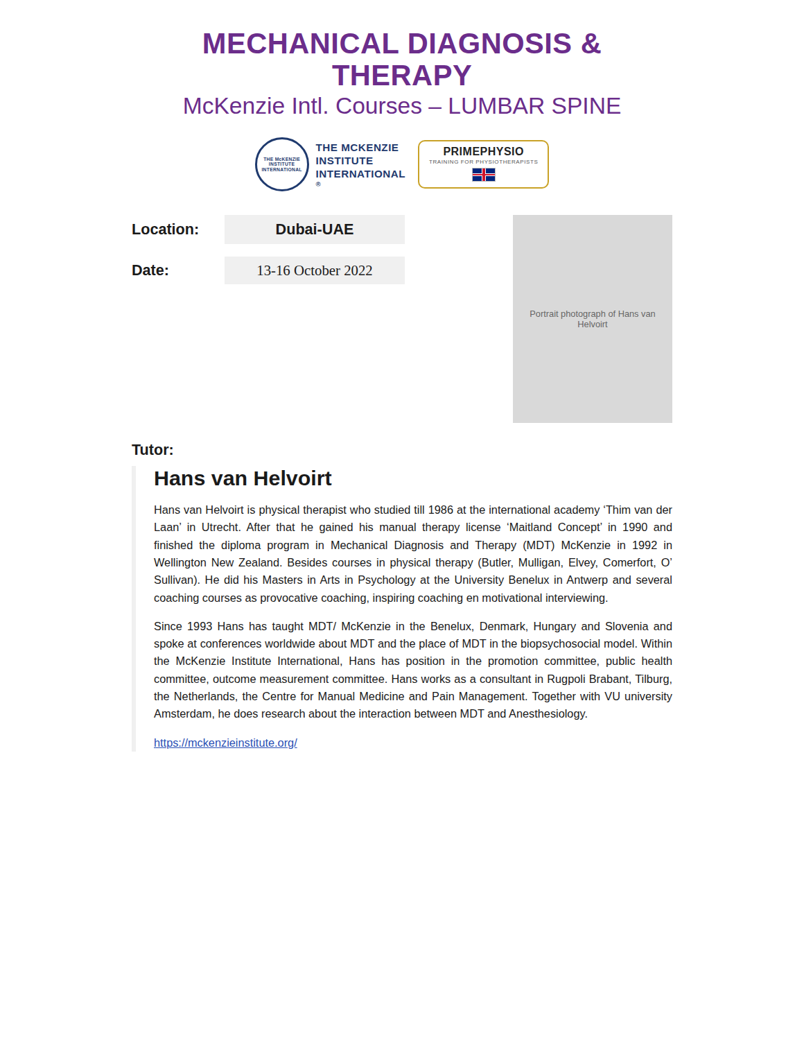MECHANICAL DIAGNOSIS & THERAPY
McKenzie Intl. Courses – LUMBAR SPINE
THE McKENZIE INSTITUTE INTERNATIONAL
THE MCKENZIE INSTITUTE INTERNATIONAL®
PRIMEPHYSIO
Training for Physiotherapists
Location:
Dubai-UAE
Date:
13-16 October 2022
Portrait photograph of Hans van Helvoirt
Tutor:
Hans van Helvoirt
Hans van Helvoirt is physical therapist who studied till 1986 at the international academy ‘Thim van der Laan’ in Utrecht. After that he gained his manual therapy license ‘Maitland Concept’ in 1990 and finished the diploma program in Mechanical Diagnosis and Therapy (MDT) McKenzie in 1992 in Wellington New Zealand. Besides courses in physical therapy (Butler, Mulligan, Elvey, Comerfort, O’ Sullivan). He did his Masters in Arts in Psychology at the University Benelux in Antwerp and several coaching courses as provocative coaching, inspiring coaching en motivational interviewing.
Since 1993 Hans has taught MDT/ McKenzie in the Benelux, Denmark, Hungary and Slovenia and spoke at conferences worldwide about MDT and the place of MDT in the biopsychosocial model. Within the McKenzie Institute International, Hans has position in the promotion committee, public health committee, outcome measurement committee. Hans works as a consultant in Rugpoli Brabant, Tilburg, the Netherlands, the Centre for Manual Medicine and Pain Management. Together with VU university Amsterdam, he does research about the interaction between MDT and Anesthesiology.
https://mckenzieinstitute.org/